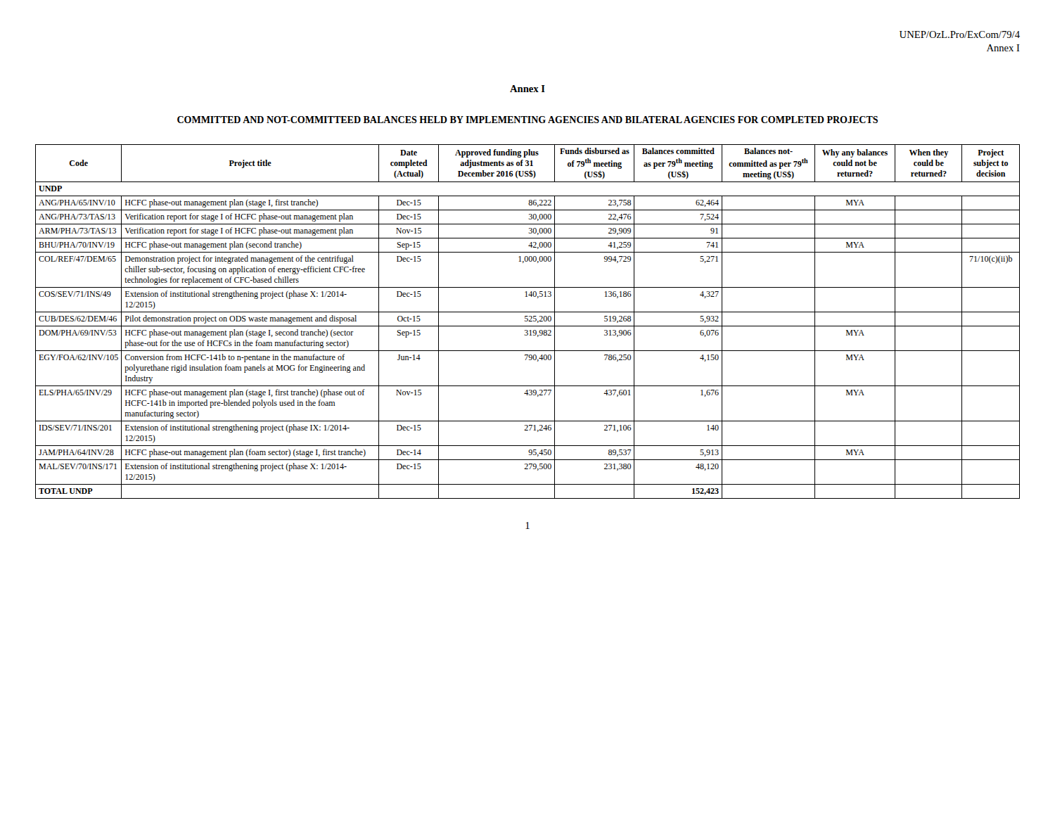UNEP/OzL.Pro/ExCom/79/4
Annex I
Annex I
COMMITTED AND NOT-COMMITTEED BALANCES HELD BY IMPLEMENTING AGENCIES AND BILATERAL AGENCIES FOR COMPLETED PROJECTS
| Code | Project title | Date completed (Actual) | Approved funding plus adjustments as of 31 December 2016 (US$) | Funds disbursed as of 79 th meeting (US$) | Balances committed as per 79 th meeting (US$) | Balances not-committed as per 79 th meeting (US$) | Why any balances could not be returned? | When they could be returned? | Project subject to decision |
| --- | --- | --- | --- | --- | --- | --- | --- | --- | --- |
| UNDP |
| ANG/PHA/65/INV/10 | HCFC phase-out management plan (stage I, first tranche) | Dec-15 | 86,222 | 23,758 | 62,464 | | MYA | | |
| ANG/PHA/73/TAS/13 | Verification report for stage I of HCFC phase-out management plan | Dec-15 | 30,000 | 22,476 | 7,524 | | | | |
| ARM/PHA/73/TAS/13 | Verification report for stage I of HCFC phase-out management plan | Nov-15 | 30,000 | 29,909 | 91 | | | | |
| BHU/PHA/70/INV/19 | HCFC phase-out management plan (second tranche) | Sep-15 | 42,000 | 41,259 | 741 | | MYA | | |
| COL/REF/47/DEM/65 | Demonstration project for integrated management of the centrifugal chiller sub-sector, focusing on application of energy-efficient CFC-free technologies for replacement of CFC-based chillers | Dec-15 | 1,000,000 | 994,729 | 5,271 | | | | 71/10(c)(ii)b |
| COS/SEV/71/INS/49 | Extension of institutional strengthening project (phase X: 1/2014-12/2015) | Dec-15 | 140,513 | 136,186 | 4,327 | | | | |
| CUB/DES/62/DEM/46 | Pilot demonstration project on ODS waste management and disposal | Oct-15 | 525,200 | 519,268 | 5,932 | | | | |
| DOM/PHA/69/INV/53 | HCFC phase-out management plan (stage I, second tranche) (sector phase-out for the use of HCFCs in the foam manufacturing sector) | Sep-15 | 319,982 | 313,906 | 6,076 | | MYA | | |
| EGY/FOA/62/INV/105 | Conversion from HCFC-141b to n-pentane in the manufacture of polyurethane rigid insulation foam panels at MOG for Engineering and Industry | Jun-14 | 790,400 | 786,250 | 4,150 | | MYA | | |
| ELS/PHA/65/INV/29 | HCFC phase-out management plan (stage I, first tranche) (phase out of HCFC-141b in imported pre-blended polyols used in the foam manufacturing sector) | Nov-15 | 439,277 | 437,601 | 1,676 | | MYA | | |
| IDS/SEV/71/INS/201 | Extension of institutional strengthening project (phase IX: 1/2014-12/2015) | Dec-15 | 271,246 | 271,106 | 140 | | | | |
| JAM/PHA/64/INV/28 | HCFC phase-out management plan (foam sector) (stage I, first tranche) | Dec-14 | 95,450 | 89,537 | 5,913 | | MYA | | |
| MAL/SEV/70/INS/171 | Extension of institutional strengthening project (phase X: 1/2014-12/2015) | Dec-15 | 279,500 | 231,380 | 48,120 | | | | |
| TOTAL UNDP | | | | | 152,423 | | | | |
1